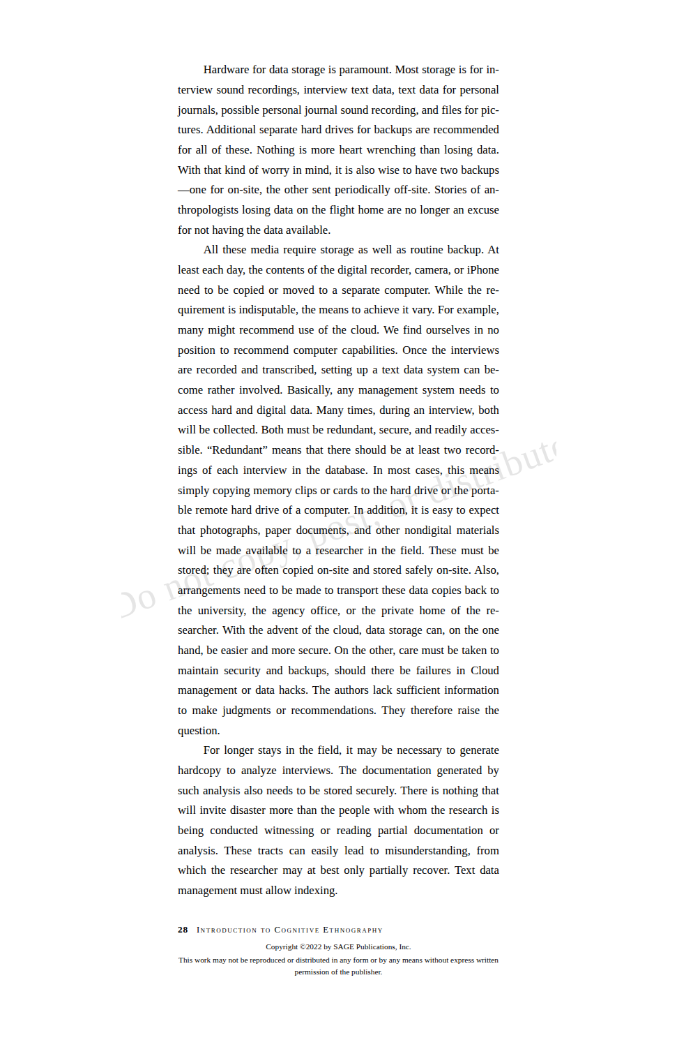Do not copy, post, or distribute
Hardware for data storage is paramount. Most storage is for interview sound recordings, interview text data, text data for personal journals, possible personal journal sound recording, and files for pictures. Additional separate hard drives for backups are recommended for all of these. Nothing is more heart wrenching than losing data. With that kind of worry in mind, it is also wise to have two backups—one for on-site, the other sent periodically off-site. Stories of anthropologists losing data on the flight home are no longer an excuse for not having the data available.
All these media require storage as well as routine backup. At least each day, the contents of the digital recorder, camera, or iPhone need to be copied or moved to a separate computer. While the requirement is indisputable, the means to achieve it vary. For example, many might recommend use of the cloud. We find ourselves in no position to recommend computer capabilities. Once the interviews are recorded and transcribed, setting up a text data system can become rather involved. Basically, any management system needs to access hard and digital data. Many times, during an interview, both will be collected. Both must be redundant, secure, and readily accessible. “Redundant” means that there should be at least two recordings of each interview in the database. In most cases, this means simply copying memory clips or cards to the hard drive or the portable remote hard drive of a computer. In addition, it is easy to expect that photographs, paper documents, and other nondigital materials will be made available to a researcher in the field. These must be stored; they are often copied on-site and stored safely on-site. Also, arrangements need to be made to transport these data copies back to the university, the agency office, or the private home of the researcher. With the advent of the cloud, data storage can, on the one hand, be easier and more secure. On the other, care must be taken to maintain security and backups, should there be failures in Cloud management or data hacks. The authors lack sufficient information to make judgments or recommendations. They therefore raise the question.
For longer stays in the field, it may be necessary to generate hardcopy to analyze interviews. The documentation generated by such analysis also needs to be stored securely. There is nothing that will invite disaster more than the people with whom the research is being conducted witnessing or reading partial documentation or analysis. These tracts can easily lead to misunderstanding, from which the researcher may at best only partially recover. Text data management must allow indexing.
28 Introduction to Cognitive Ethnography
Copyright ©2022 by SAGE Publications, Inc.
This work may not be reproduced or distributed in any form or by any means without express written permission of the publisher.